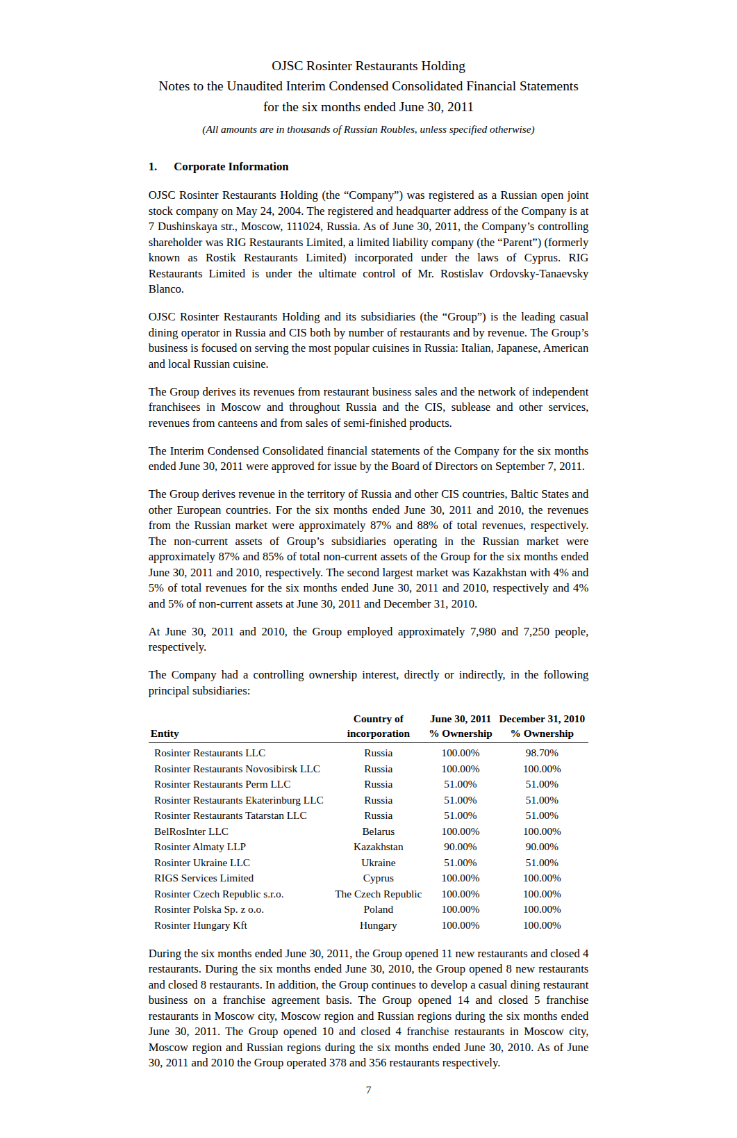OJSC Rosinter Restaurants Holding
Notes to the Unaudited Interim Condensed Consolidated Financial Statements
for the six months ended June 30, 2011
(All amounts are in thousands of Russian Roubles, unless specified otherwise)
1. Corporate Information
OJSC Rosinter Restaurants Holding (the “Company”) was registered as a Russian open joint stock company on May 24, 2004. The registered and headquarter address of the Company is at 7 Dushinskaya str., Moscow, 111024, Russia. As of June 30, 2011, the Company’s controlling shareholder was RIG Restaurants Limited, a limited liability company (the “Parent”) (formerly known as Rostik Restaurants Limited) incorporated under the laws of Cyprus. RIG Restaurants Limited is under the ultimate control of Mr. Rostislav Ordovsky-Tanaevsky Blanco.
OJSC Rosinter Restaurants Holding and its subsidiaries (the “Group”) is the leading casual dining operator in Russia and CIS both by number of restaurants and by revenue. The Group’s business is focused on serving the most popular cuisines in Russia: Italian, Japanese, American and local Russian cuisine.
The Group derives its revenues from restaurant business sales and the network of independent franchisees in Moscow and throughout Russia and the CIS, sublease and other services, revenues from canteens and from sales of semi-finished products.
The Interim Condensed Consolidated financial statements of the Company for the six months ended June 30, 2011 were approved for issue by the Board of Directors on September 7, 2011.
The Group derives revenue in the territory of Russia and other CIS countries, Baltic States and other European countries. For the six months ended June 30, 2011 and 2010, the revenues from the Russian market were approximately 87% and 88% of total revenues, respectively. The non-current assets of Group’s subsidiaries operating in the Russian market were approximately 87% and 85% of total non-current assets of the Group for the six months ended June 30, 2011 and 2010, respectively. The second largest market was Kazakhstan with 4% and 5% of total revenues for the six months ended June 30, 2011 and 2010, respectively and 4% and 5% of non-current assets at June 30, 2011 and December 31, 2010.
At June 30, 2011 and 2010, the Group employed approximately 7,980 and 7,250 people, respectively.
The Company had a controlling ownership interest, directly or indirectly, in the following principal subsidiaries:
| | Country of | June 30, 2011 | December 31, 2010 |
| --- | --- | --- | --- |
| Entity | incorporation | % Ownership | % Ownership |
| Rosinter Restaurants LLC | Russia | 100.00% | 98.70% |
| Rosinter Restaurants Novosibirsk LLC | Russia | 100.00% | 100.00% |
| Rosinter Restaurants Perm LLC | Russia | 51.00% | 51.00% |
| Rosinter Restaurants Ekaterinburg LLC | Russia | 51.00% | 51.00% |
| Rosinter Restaurants Tatarstan LLC | Russia | 51.00% | 51.00% |
| BelRosInter LLC | Belarus | 100.00% | 100.00% |
| Rosinter Almaty LLP | Kazakhstan | 90.00% | 90.00% |
| Rosinter Ukraine LLC | Ukraine | 51.00% | 51.00% |
| RIGS Services Limited | Cyprus | 100.00% | 100.00% |
| Rosinter Czech Republic s.r.o. | The Czech Republic | 100.00% | 100.00% |
| Rosinter Polska Sp. z o.o. | Poland | 100.00% | 100.00% |
| Rosinter Hungary Kft | Hungary | 100.00% | 100.00% |
During the six months ended June 30, 2011, the Group opened 11 new restaurants and closed 4 restaurants. During the six months ended June 30, 2010, the Group opened 8 new restaurants and closed 8 restaurants. In addition, the Group continues to develop a casual dining restaurant business on a franchise agreement basis. The Group opened 14 and closed 5 franchise restaurants in Moscow city, Moscow region and Russian regions during the six months ended June 30, 2011. The Group opened 10 and closed 4 franchise restaurants in Moscow city, Moscow region and Russian regions during the six months ended June 30, 2010. As of June 30, 2011 and 2010 the Group operated 378 and 356 restaurants respectively.
7